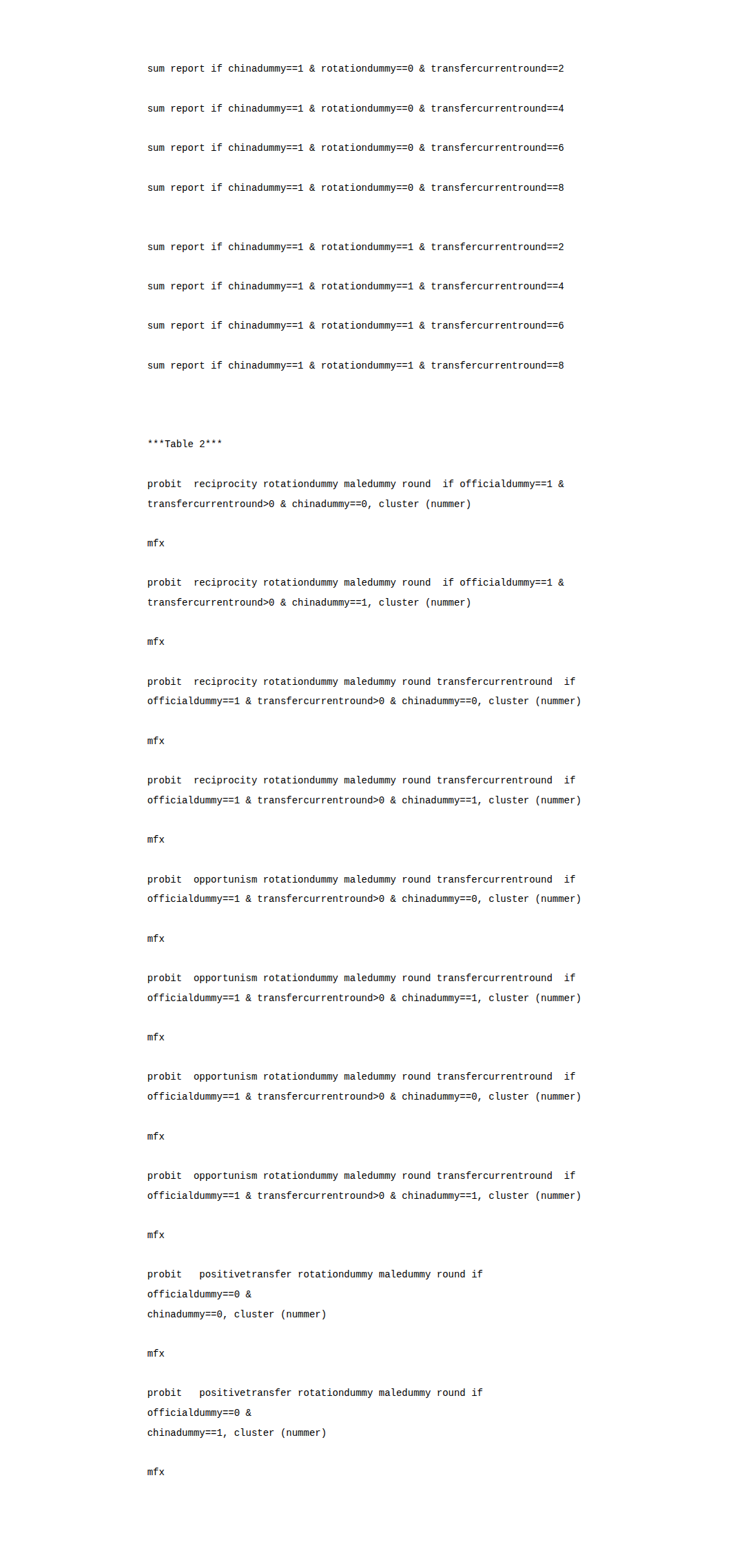sum report if chinadummy==1 & rotationdummy==0 & transfercurrentround==2

sum report if chinadummy==1 & rotationdummy==0 & transfercurrentround==4

sum report if chinadummy==1 & rotationdummy==0 & transfercurrentround==6

sum report if chinadummy==1 & rotationdummy==0 & transfercurrentround==8


sum report if chinadummy==1 & rotationdummy==1 & transfercurrentround==2

sum report if chinadummy==1 & rotationdummy==1 & transfercurrentround==4

sum report if chinadummy==1 & rotationdummy==1 & transfercurrentround==6

sum report if chinadummy==1 & rotationdummy==1 & transfercurrentround==8



***Table 2***

probit  reciprocity rotationdummy maledummy round  if officialdummy==1 &
transfercurrentround>0 & chinadummy==0, cluster (nummer)

mfx

probit  reciprocity rotationdummy maledummy round  if officialdummy==1 &
transfercurrentround>0 & chinadummy==1, cluster (nummer)

mfx

probit  reciprocity rotationdummy maledummy round transfercurrentround  if
officialdummy==1 & transfercurrentround>0 & chinadummy==0, cluster (nummer)

mfx

probit  reciprocity rotationdummy maledummy round transfercurrentround  if
officialdummy==1 & transfercurrentround>0 & chinadummy==1, cluster (nummer)

mfx

probit  opportunism rotationdummy maledummy round transfercurrentround  if
officialdummy==1 & transfercurrentround>0 & chinadummy==0, cluster (nummer)

mfx

probit  opportunism rotationdummy maledummy round transfercurrentround  if
officialdummy==1 & transfercurrentround>0 & chinadummy==1, cluster (nummer)

mfx

probit  opportunism rotationdummy maledummy round transfercurrentround  if
officialdummy==1 & transfercurrentround>0 & chinadummy==0, cluster (nummer)

mfx

probit  opportunism rotationdummy maledummy round transfercurrentround  if
officialdummy==1 & transfercurrentround>0 & chinadummy==1, cluster (nummer)

mfx

probit   positivetransfer rotationdummy maledummy round if  officialdummy==0 &
chinadummy==0, cluster (nummer)

mfx

probit   positivetransfer rotationdummy maledummy round if  officialdummy==0 &
chinadummy==1, cluster (nummer)

mfx